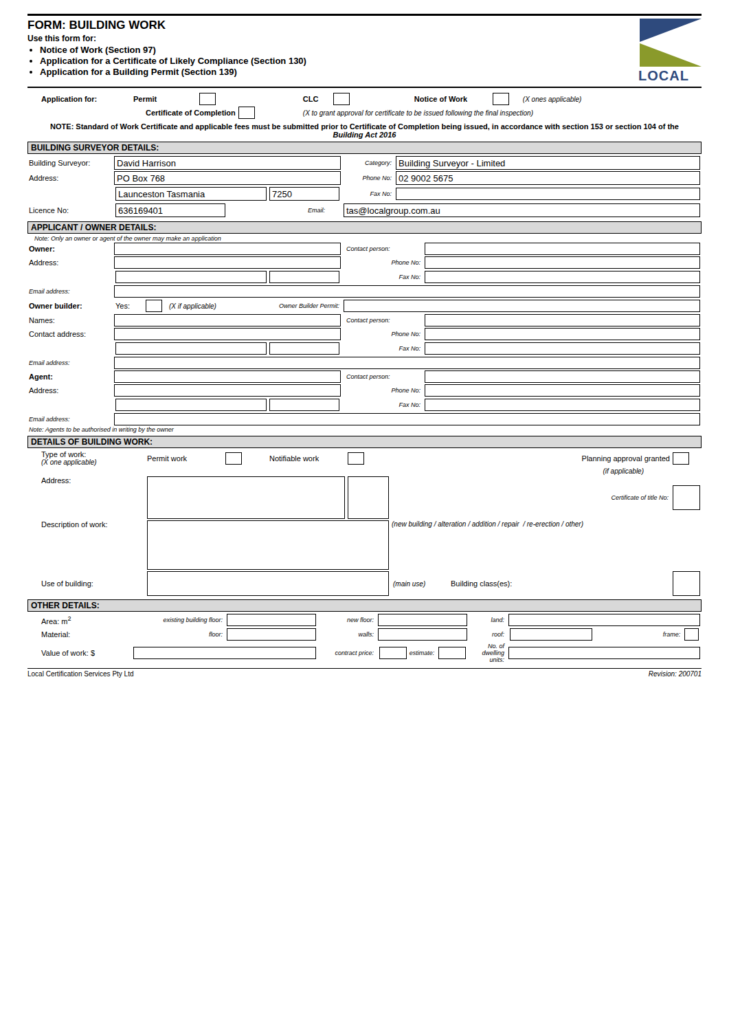FORM: BUILDING WORK
Use this form for:
Notice of Work (Section 97)
Application for a Certificate of Likely Compliance (Section 130)
Application for a Building Permit (Section 139)
LOCAL
| Application for: | Permit | | | CLC | | | Notice of Work | | (X ones applicable) |
| | Certificate of Completion | | (X to grant approval for certificate to be issued following the final inspection) |
NOTE: Standard of Work Certificate and applicable fees must be submitted prior to Certificate of Completion being issued, in accordance with section 153 or section 104 of the Building Act 2016
BUILDING SURVEYOR DETAILS:
| Building Surveyor: | David Harrison | Category: | Building Surveyor - Limited |
| Address: | PO Box 768 | Phone No: | 02 9002 5675 |
| | / Launceston Tasmania / 7250 / | Fax No: | |
| Licence No: | / 636169401 / Email: / / | tas@localgroup.com.au |
APPLICANT / OWNER DETAILS:
Note: Only an owner or agent of the owner may make an application
| Owner: | | Contact person: | |
| Address: | | Phone No: | |
| | | Fax No: | |
| Email address: | |
| Owner builder: | / Yes: / / (X if applicable) / Owner Builder Permit: / | |
| Names: | | Contact person: | |
| Contact address: | | Phone No: | |
| | | Fax No: | |
| Email address: | |
| Agent: | | Contact person: | |
| Address: | | Phone No: | |
| | | Fax No: | |
| Email address: | |
Note: Agents to be authorised in writing by the owner
DETAILS OF BUILDING WORK:
| Type of work: (X one applicable) | Permit work | | Notifiable work | | Planning approval granted | |
| | (if applicable) | |
| Address: | | | Certificate of title No: | |
| Description of work: | | (new building / alteration / addition / repair / re-erection / other) |
| Use of building: | | / (main use) / Building class(es): / | |
OTHER DETAILS:
| Area: m 2 | existing building floor: | | new floor: | | land: | |
| Material: | floor: | | walls: | | roof: | / / frame: / / |
| Value of work: $ | | contract price: | / / estimate: / / | No. of dwelling units: | |
Local Certification Services Pty Ltd
Revision: 200701